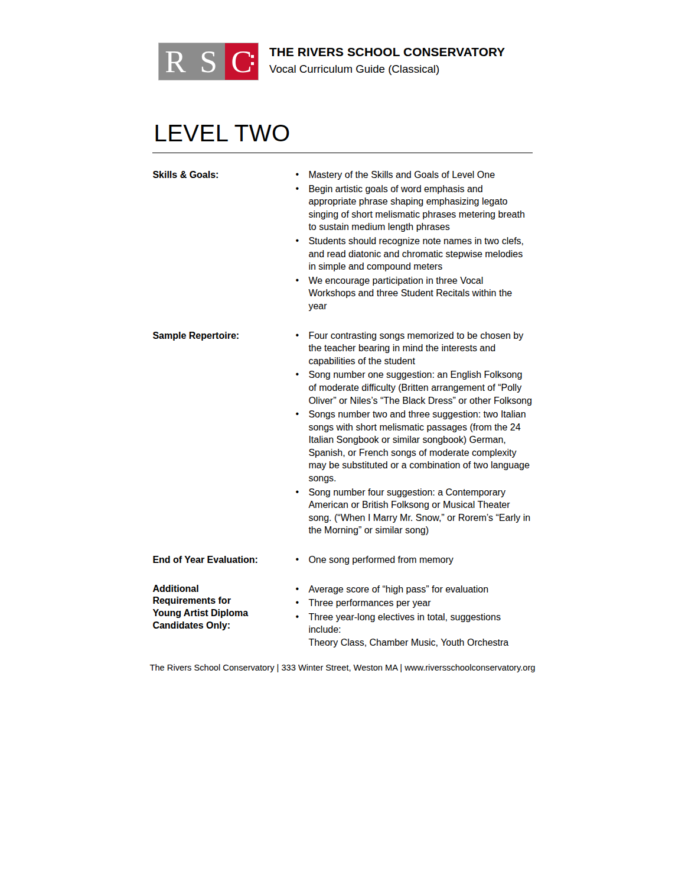RSC
The Rivers School Conservatory
Vocal Curriculum Guide (Classical)
LEVEL TWO
| Skills & Goals: | Mastery of the Skills and Goals of Level One Begin artistic goals of word emphasis and appropriate phrase shaping emphasizing legato singing of short melismatic phrases metering breath to sustain medium length phrases Students should recognize note names in two clefs, and read diatonic and chromatic stepwise melodies in simple and compound meters We encourage participation in three Vocal Workshops and three Student Recitals within the year |
| Sample Repertoire: | Four contrasting songs memorized to be chosen by the teacher bearing in mind the interests and capabilities of the student Song number one suggestion: an English Folksong of moderate difficulty (Britten arrangement of “Polly Oliver” or Niles’s “The Black Dress” or other Folksong Songs number two and three suggestion: two Italian songs with short melismatic passages (from the 24 Italian Songbook or similar songbook) German, Spanish, or French songs of moderate complexity may be substituted or a combination of two language songs. Song number four suggestion: a Contemporary American or British Folksong or Musical Theater song. (“When I Marry Mr. Snow,” or Rorem’s “Early in the Morning” or similar song) |
| End of Year Evaluation: | One song performed from memory |
| Additional Requirements for Young Artist Diploma Candidates Only: | Average score of “high pass” for evaluation Three performances per year Three year-long electives in total, suggestions include: Theory Class, Chamber Music, Youth Orchestra |
The Rivers School Conservatory | 333 Winter Street, Weston MA | www.riversschoolconservatory.org